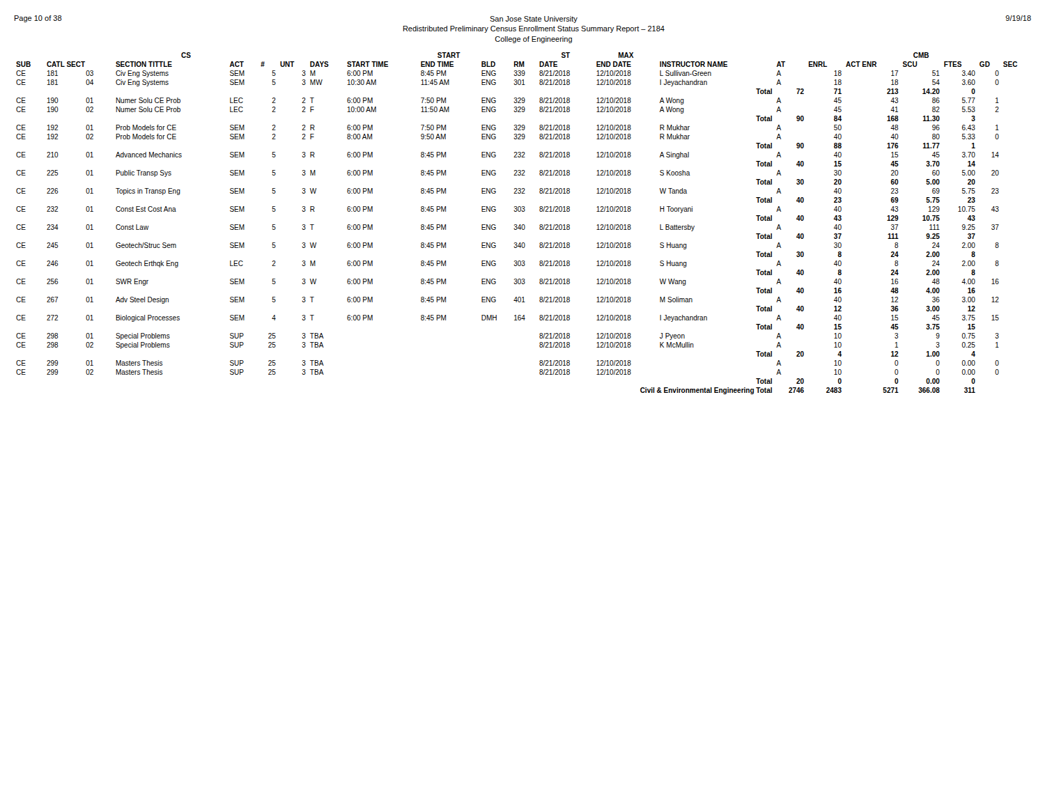Page 10 of 38
San Jose State University
Redistributed Preliminary Census Enrollment Status Summary Report – 2184
College of Engineering
9/19/18
| | | | CS | | | | | START | | | ST | MAX | | | | | CMB |
| --- | --- | --- | --- | --- | --- | --- | --- | --- | --- | --- | --- | --- | --- | --- | --- | --- | --- |
| SUB | CATL SECT | SECTION TITTLE | ACT | # | UNT | DAYS | START TIME | END TIME | BLD | RM | DATE | END DATE | INSTRUCTOR NAME | AT | ENRL | ACT ENR | SCU | FTES | GD | SEC |
| CE | 181 | 03 | Civ Eng Systems | SEM | 5 | 3 | M | 6:00 PM | 8:45 PM | ENG | 339 | 8/21/2018 | 12/10/2018 | L Sullivan-Green | A | 18 | 17 | 51 | 3.40 | 0 | |
| CE | 181 | 04 | Civ Eng Systems | SEM | 5 | 3 | MW | 10:30 AM | 11:45 AM | ENG | 301 | 8/21/2018 | 12/10/2018 | I Jeyachandran | A | 18 | 18 | 54 | 3.60 | 0 | |
| Total | 72 | 71 | 213 | 14.20 | 0 | |
| CE | 190 | 01 | Numer Solu CE Prob | LEC | 2 | 2 | T | 6:00 PM | 7:50 PM | ENG | 329 | 8/21/2018 | 12/10/2018 | A Wong | A | 45 | 43 | 86 | 5.77 | 1 | |
| CE | 190 | 02 | Numer Solu CE Prob | LEC | 2 | 2 | F | 10:00 AM | 11:50 AM | ENG | 329 | 8/21/2018 | 12/10/2018 | A Wong | A | 45 | 41 | 82 | 5.53 | 2 | |
| Total | 90 | 84 | 168 | 11.30 | 3 | |
| CE | 192 | 01 | Prob Models for CE | SEM | 2 | 2 | R | 6:00 PM | 7:50 PM | ENG | 329 | 8/21/2018 | 12/10/2018 | R Mukhar | A | 50 | 48 | 96 | 6.43 | 1 | |
| CE | 192 | 02 | Prob Models for CE | SEM | 2 | 2 | F | 8:00 AM | 9:50 AM | ENG | 329 | 8/21/2018 | 12/10/2018 | R Mukhar | A | 40 | 40 | 80 | 5.33 | 0 | |
| Total | 90 | 88 | 176 | 11.77 | 1 | |
| CE | 210 | 01 | Advanced Mechanics | SEM | 5 | 3 | R | 6:00 PM | 8:45 PM | ENG | 232 | 8/21/2018 | 12/10/2018 | A Singhal | A | 40 | 15 | 45 | 3.70 | 14 | |
| Total | 40 | 15 | 45 | 3.70 | 14 | |
| CE | 225 | 01 | Public Transp Sys | SEM | 5 | 3 | M | 6:00 PM | 8:45 PM | ENG | 232 | 8/21/2018 | 12/10/2018 | S Koosha | A | 30 | 20 | 60 | 5.00 | 20 | |
| Total | 30 | 20 | 60 | 5.00 | 20 | |
| CE | 226 | 01 | Topics in Transp Eng | SEM | 5 | 3 | W | 6:00 PM | 8:45 PM | ENG | 232 | 8/21/2018 | 12/10/2018 | W Tanda | A | 40 | 23 | 69 | 5.75 | 23 | |
| Total | 40 | 23 | 69 | 5.75 | 23 | |
| CE | 232 | 01 | Const Est Cost Ana | SEM | 5 | 3 | R | 6:00 PM | 8:45 PM | ENG | 303 | 8/21/2018 | 12/10/2018 | H Tooryani | A | 40 | 43 | 129 | 10.75 | 43 | |
| Total | 40 | 43 | 129 | 10.75 | 43 | |
| CE | 234 | 01 | Const Law | SEM | 5 | 3 | T | 6:00 PM | 8:45 PM | ENG | 340 | 8/21/2018 | 12/10/2018 | L Battersby | A | 40 | 37 | 111 | 9.25 | 37 | |
| Total | 40 | 37 | 111 | 9.25 | 37 | |
| CE | 245 | 01 | Geotech/Struc Sem | SEM | 5 | 3 | W | 6:00 PM | 8:45 PM | ENG | 340 | 8/21/2018 | 12/10/2018 | S Huang | A | 30 | 8 | 24 | 2.00 | 8 | |
| Total | 30 | 8 | 24 | 2.00 | 8 | |
| CE | 246 | 01 | Geotech Erthqk Eng | LEC | 2 | 3 | M | 6:00 PM | 8:45 PM | ENG | 303 | 8/21/2018 | 12/10/2018 | S Huang | A | 40 | 8 | 24 | 2.00 | 8 | |
| Total | 40 | 8 | 24 | 2.00 | 8 | |
| CE | 256 | 01 | SWR Engr | SEM | 5 | 3 | W | 6:00 PM | 8:45 PM | ENG | 303 | 8/21/2018 | 12/10/2018 | W Wang | A | 40 | 16 | 48 | 4.00 | 16 | |
| Total | 40 | 16 | 48 | 4.00 | 16 | |
| CE | 267 | 01 | Adv Steel Design | SEM | 5 | 3 | T | 6:00 PM | 8:45 PM | ENG | 401 | 8/21/2018 | 12/10/2018 | M Soliman | A | 40 | 12 | 36 | 3.00 | 12 | |
| Total | 40 | 12 | 36 | 3.00 | 12 | |
| CE | 272 | 01 | Biological Processes | SEM | 4 | 3 | T | 6:00 PM | 8:45 PM | DMH | 164 | 8/21/2018 | 12/10/2018 | I Jeyachandran | A | 40 | 15 | 45 | 3.75 | 15 | |
| Total | 40 | 15 | 45 | 3.75 | 15 | |
| CE | 298 | 01 | Special Problems | SUP | 25 | 3 | TBA | | | | | 8/21/2018 | 12/10/2018 | J Pyeon | A | 10 | 3 | 9 | 0.75 | 3 | |
| CE | 298 | 02 | Special Problems | SUP | 25 | 3 | TBA | | | | | 8/21/2018 | 12/10/2018 | K McMullin | A | 10 | 1 | 3 | 0.25 | 1 | |
| Total | 20 | 4 | 12 | 1.00 | 4 | |
| CE | 299 | 01 | Masters Thesis | SUP | 25 | 3 | TBA | | | | | 8/21/2018 | 12/10/2018 | | A | 10 | 0 | 0 | 0.00 | 0 | |
| CE | 299 | 02 | Masters Thesis | SUP | 25 | 3 | TBA | | | | | 8/21/2018 | 12/10/2018 | | A | 10 | 0 | 0 | 0.00 | 0 | |
| Total | 20 | 0 | 0 | 0.00 | 0 | |
| Civil & Environmental Engineering Total | 2746 | 2483 | 5271 | 366.08 | 311 | |